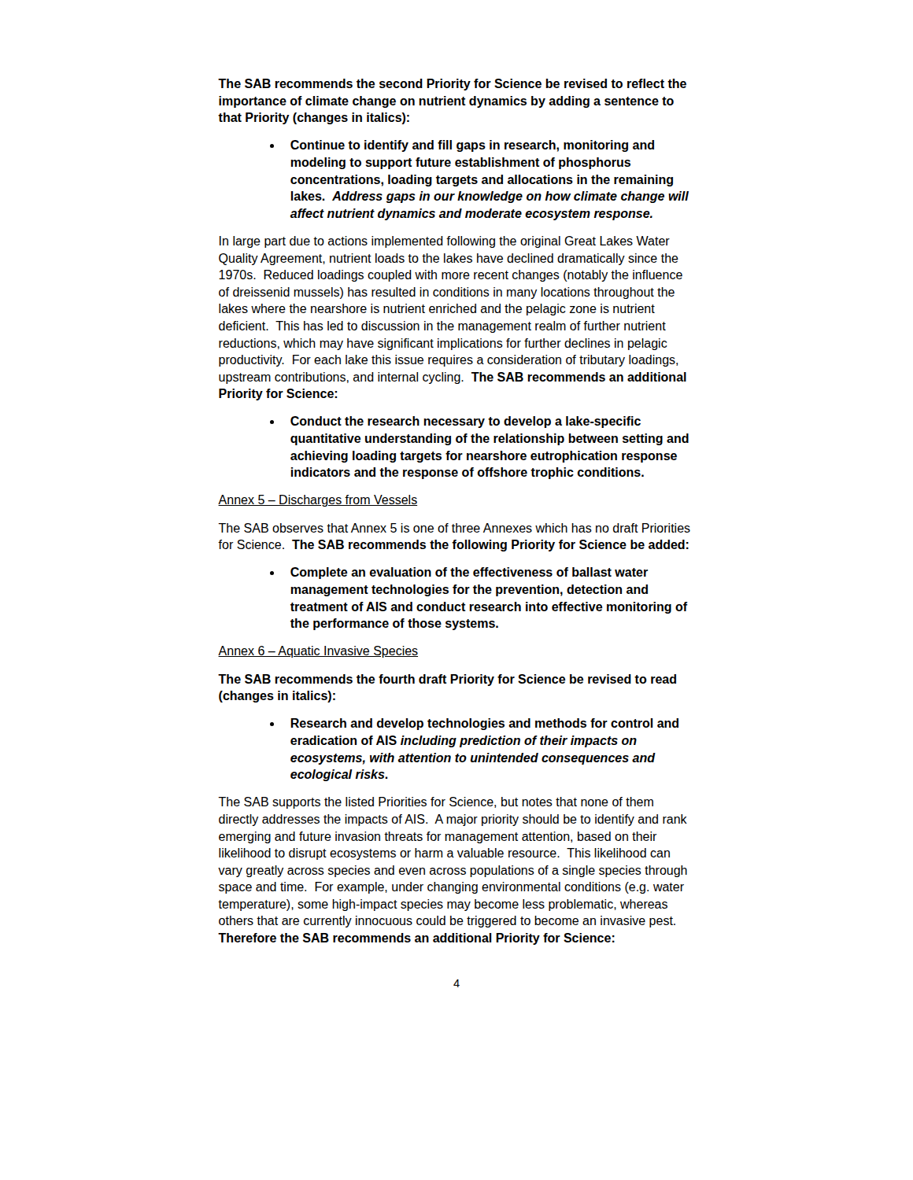The SAB recommends the second Priority for Science be revised to reflect the importance of climate change on nutrient dynamics by adding a sentence to that Priority (changes in italics):
Continue to identify and fill gaps in research, monitoring and modeling to support future establishment of phosphorus concentrations, loading targets and allocations in the remaining lakes. Address gaps in our knowledge on how climate change will affect nutrient dynamics and moderate ecosystem response.
In large part due to actions implemented following the original Great Lakes Water Quality Agreement, nutrient loads to the lakes have declined dramatically since the 1970s. Reduced loadings coupled with more recent changes (notably the influence of dreissenid mussels) has resulted in conditions in many locations throughout the lakes where the nearshore is nutrient enriched and the pelagic zone is nutrient deficient. This has led to discussion in the management realm of further nutrient reductions, which may have significant implications for further declines in pelagic productivity. For each lake this issue requires a consideration of tributary loadings, upstream contributions, and internal cycling. The SAB recommends an additional Priority for Science:
Conduct the research necessary to develop a lake-specific quantitative understanding of the relationship between setting and achieving loading targets for nearshore eutrophication response indicators and the response of offshore trophic conditions.
Annex 5 – Discharges from Vessels
The SAB observes that Annex 5 is one of three Annexes which has no draft Priorities for Science. The SAB recommends the following Priority for Science be added:
Complete an evaluation of the effectiveness of ballast water management technologies for the prevention, detection and treatment of AIS and conduct research into effective monitoring of the performance of those systems.
Annex 6 – Aquatic Invasive Species
The SAB recommends the fourth draft Priority for Science be revised to read (changes in italics):
Research and develop technologies and methods for control and eradication of AIS including prediction of their impacts on ecosystems, with attention to unintended consequences and ecological risks.
The SAB supports the listed Priorities for Science, but notes that none of them directly addresses the impacts of AIS. A major priority should be to identify and rank emerging and future invasion threats for management attention, based on their likelihood to disrupt ecosystems or harm a valuable resource. This likelihood can vary greatly across species and even across populations of a single species through space and time. For example, under changing environmental conditions (e.g. water temperature), some high-impact species may become less problematic, whereas others that are currently innocuous could be triggered to become an invasive pest. Therefore the SAB recommends an additional Priority for Science:
4